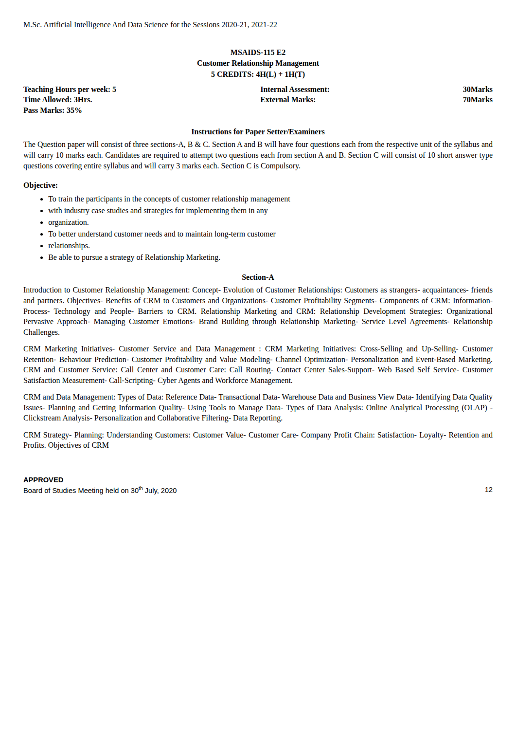M.Sc. Artificial Intelligence And Data Science for the Sessions 2020-21, 2021-22
MSAIDS-115 E2
Customer Relationship Management
5 CREDITS: 4H(L) + 1H(T)
| Teaching Hours per week: 5 | Internal Assessment: | 30Marks |
| Time Allowed: 3Hrs. | External Marks: | 70Marks |
| Pass Marks: 35% | | |
Instructions for Paper Setter/Examiners
The Question paper will consist of three sections-A, B & C. Section A and B will have four questions each from the respective unit of the syllabus and will carry 10 marks each. Candidates are required to attempt two questions each from section A and B. Section C will consist of 10 short answer type questions covering entire syllabus and will carry 3 marks each. Section C is Compulsory.
Objective:
To train the participants in the concepts of customer relationship management
with industry case studies and strategies for implementing them in any
organization.
To better understand customer needs and to maintain long-term customer
relationships.
Be able to pursue a strategy of Relationship Marketing.
Section-A
Introduction to Customer Relationship Management: Concept- Evolution of Customer Relationships: Customers as strangers- acquaintances- friends and partners. Objectives- Benefits of CRM to Customers and Organizations- Customer Profitability Segments- Components of CRM: Information- Process- Technology and People- Barriers to CRM. Relationship Marketing and CRM: Relationship Development Strategies: Organizational Pervasive Approach- Managing Customer Emotions- Brand Building through Relationship Marketing- Service Level Agreements- Relationship Challenges.
CRM Marketing Initiatives- Customer Service and Data Management : CRM Marketing Initiatives: Cross-Selling and Up-Selling- Customer Retention- Behaviour Prediction- Customer Profitability and Value Modeling- Channel Optimization- Personalization and Event-Based Marketing. CRM and Customer Service: Call Center and Customer Care: Call Routing- Contact Center Sales-Support- Web Based Self Service- Customer Satisfaction Measurement- Call-Scripting- Cyber Agents and Workforce Management.
CRM and Data Management: Types of Data: Reference Data- Transactional Data- Warehouse Data and Business View Data- Identifying Data Quality Issues- Planning and Getting Information Quality- Using Tools to Manage Data- Types of Data Analysis: Online Analytical Processing (OLAP) - Clickstream Analysis- Personalization and Collaborative Filtering- Data Reporting.
CRM Strategy- Planning: Understanding Customers: Customer Value- Customer Care- Company Profit Chain: Satisfaction- Loyalty- Retention and Profits. Objectives of CRM
APPROVED
Board of Studies Meeting held on 30th July, 2020 12